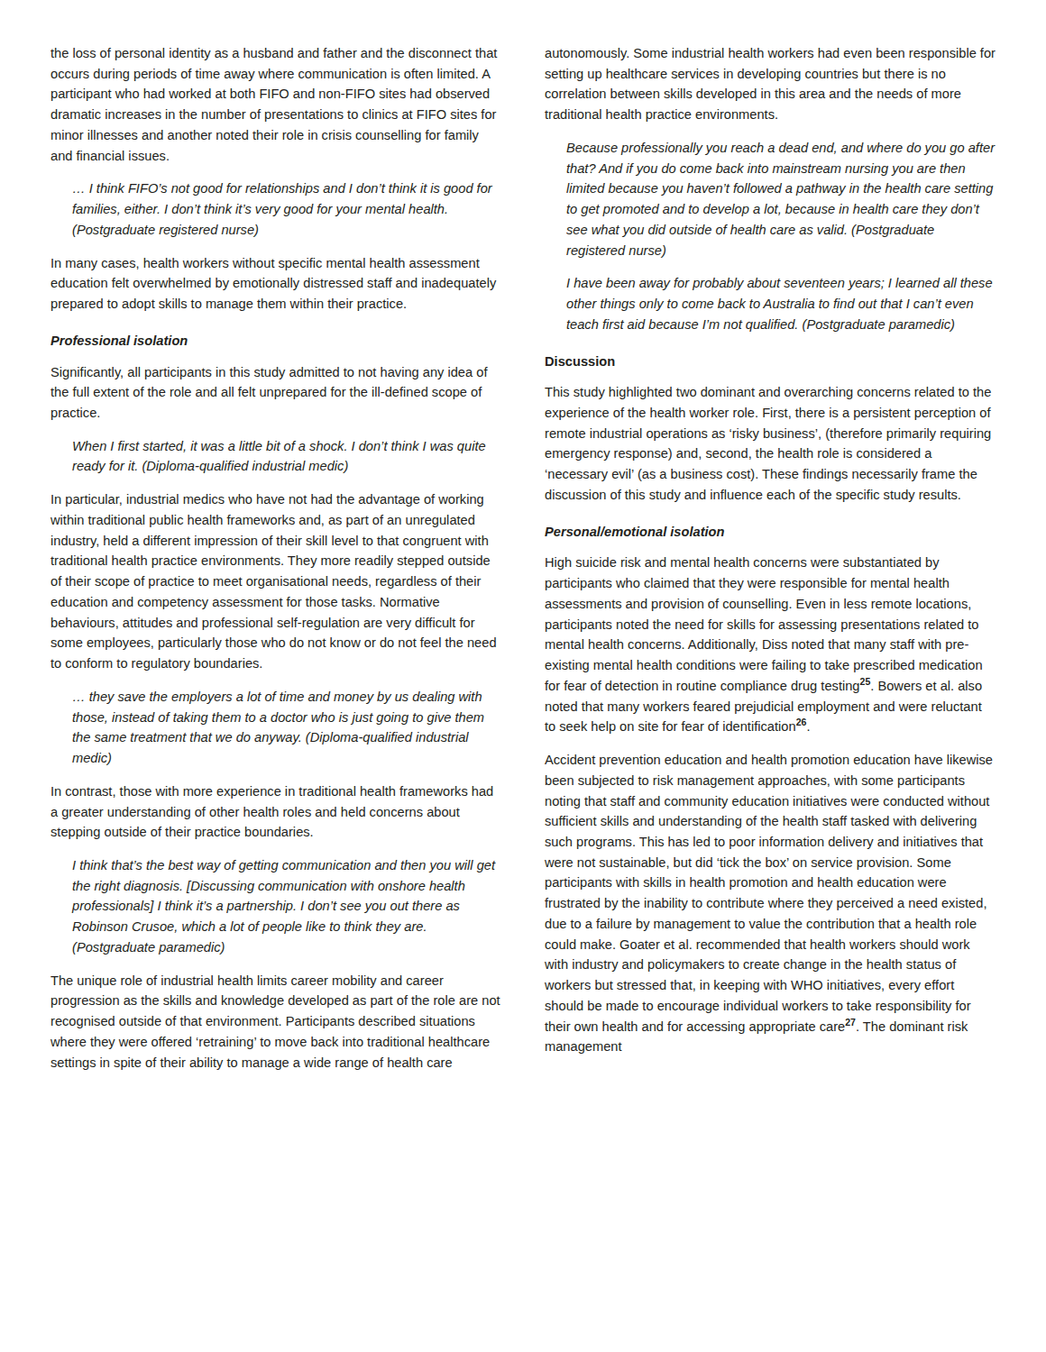the loss of personal identity as a husband and father and the disconnect that occurs during periods of time away where communication is often limited. A participant who had worked at both FIFO and non-FIFO sites had observed dramatic increases in the number of presentations to clinics at FIFO sites for minor illnesses and another noted their role in crisis counselling for family and financial issues.
… I think FIFO’s not good for relationships and I don’t think it is good for families, either. I don’t think it’s very good for your mental health. (Postgraduate registered nurse)
In many cases, health workers without specific mental health assessment education felt overwhelmed by emotionally distressed staff and inadequately prepared to adopt skills to manage them within their practice.
Professional isolation
Significantly, all participants in this study admitted to not having any idea of the full extent of the role and all felt unprepared for the ill-defined scope of practice.
When I first started, it was a little bit of a shock. I don’t think I was quite ready for it. (Diploma-qualified industrial medic)
In particular, industrial medics who have not had the advantage of working within traditional public health frameworks and, as part of an unregulated industry, held a different impression of their skill level to that congruent with traditional health practice environments. They more readily stepped outside of their scope of practice to meet organisational needs, regardless of their education and competency assessment for those tasks. Normative behaviours, attitudes and professional self-regulation are very difficult for some employees, particularly those who do not know or do not feel the need to conform to regulatory boundaries.
… they save the employers a lot of time and money by us dealing with those, instead of taking them to a doctor who is just going to give them the same treatment that we do anyway. (Diploma-qualified industrial medic)
In contrast, those with more experience in traditional health frameworks had a greater understanding of other health roles and held concerns about stepping outside of their practice boundaries.
I think that’s the best way of getting communication and then you will get the right diagnosis. [Discussing communication with onshore health professionals] I think it’s a partnership. I don’t see you out there as Robinson Crusoe, which a lot of people like to think they are. (Postgraduate paramedic)
The unique role of industrial health limits career mobility and career progression as the skills and knowledge developed as part of the role are not recognised outside of that environment. Participants described situations where they were offered ‘retraining’ to move back into traditional healthcare settings in spite of their ability to manage a wide range of health care autonomously. Some industrial health workers had even been responsible for setting up healthcare services in developing countries but there is no correlation between skills developed in this area and the needs of more traditional health practice environments.
Because professionally you reach a dead end, and where do you go after that? And if you do come back into mainstream nursing you are then limited because you haven’t followed a pathway in the health care setting to get promoted and to develop a lot, because in health care they don’t see what you did outside of health care as valid. (Postgraduate registered nurse)
I have been away for probably about seventeen years; I learned all these other things only to come back to Australia to find out that I can’t even teach first aid because I’m not qualified. (Postgraduate paramedic)
Discussion
This study highlighted two dominant and overarching concerns related to the experience of the health worker role. First, there is a persistent perception of remote industrial operations as ‘risky business’, (therefore primarily requiring emergency response) and, second, the health role is considered a ‘necessary evil’ (as a business cost). These findings necessarily frame the discussion of this study and influence each of the specific study results.
Personal/emotional isolation
High suicide risk and mental health concerns were substantiated by participants who claimed that they were responsible for mental health assessments and provision of counselling. Even in less remote locations, participants noted the need for skills for assessing presentations related to mental health concerns. Additionally, Diss noted that many staff with pre-existing mental health conditions were failing to take prescribed medication for fear of detection in routine compliance drug testing25. Bowers et al. also noted that many workers feared prejudicial employment and were reluctant to seek help on site for fear of identification26.
Accident prevention education and health promotion education have likewise been subjected to risk management approaches, with some participants noting that staff and community education initiatives were conducted without sufficient skills and understanding of the health staff tasked with delivering such programs. This has led to poor information delivery and initiatives that were not sustainable, but did ‘tick the box’ on service provision. Some participants with skills in health promotion and health education were frustrated by the inability to contribute where they perceived a need existed, due to a failure by management to value the contribution that a health role could make. Goater et al. recommended that health workers should work with industry and policymakers to create change in the health status of workers but stressed that, in keeping with WHO initiatives, every effort should be made to encourage individual workers to take responsibility for their own health and for accessing appropriate care27. The dominant risk management